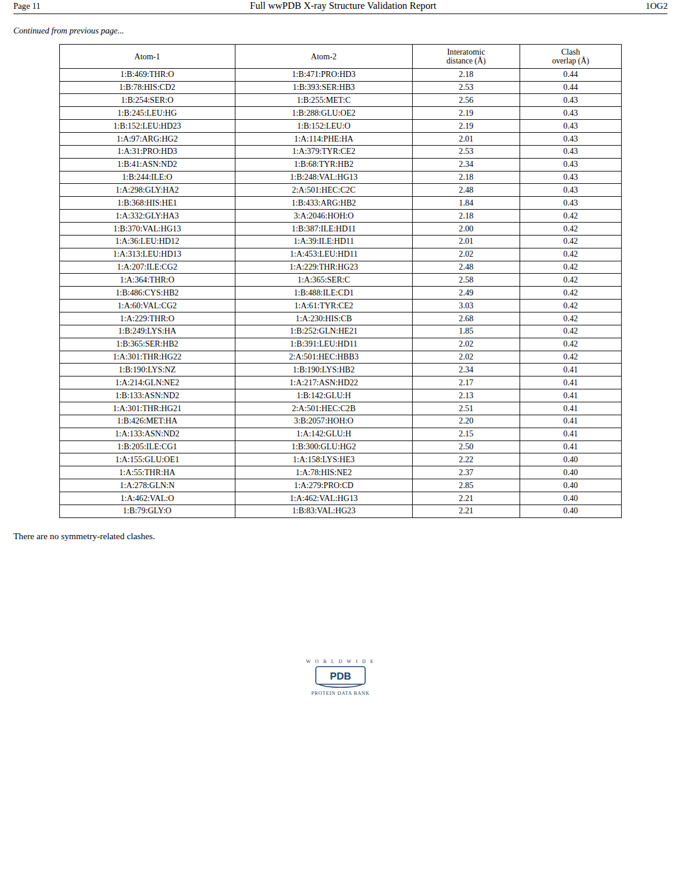Page 11
Full wwPDB X-ray Structure Validation Report
1OG2
Continued from previous page...
| Atom-1 | Atom-2 | Interatomic distance (Å) | Clash overlap (Å) |
| --- | --- | --- | --- |
| 1:B:469:THR:O | 1:B:471:PRO:HD3 | 2.18 | 0.44 |
| 1:B:78:HIS:CD2 | 1:B:393:SER:HB3 | 2.53 | 0.44 |
| 1:B:254:SER:O | 1:B:255:MET:C | 2.56 | 0.43 |
| 1:B:245:LEU:HG | 1:B:288:GLU:OE2 | 2.19 | 0.43 |
| 1:B:152:LEU:HD23 | 1:B:152:LEU:O | 2.19 | 0.43 |
| 1:A:97:ARG:HG2 | 1:A:114:PHE:HA | 2.01 | 0.43 |
| 1:A:31:PRO:HD3 | 1:A:379:TYR:CE2 | 2.53 | 0.43 |
| 1:B:41:ASN:ND2 | 1:B:68:TYR:HB2 | 2.34 | 0.43 |
| 1:B:244:ILE:O | 1:B:248:VAL:HG13 | 2.18 | 0.43 |
| 1:A:298:GLY:HA2 | 2:A:501:HEC:C2C | 2.48 | 0.43 |
| 1:B:368:HIS:HE1 | 1:B:433:ARG:HB2 | 1.84 | 0.43 |
| 1:A:332:GLY:HA3 | 3:A:2046:HOH:O | 2.18 | 0.42 |
| 1:B:370:VAL:HG13 | 1:B:387:ILE:HD11 | 2.00 | 0.42 |
| 1:A:36:LEU:HD12 | 1:A:39:ILE:HD11 | 2.01 | 0.42 |
| 1:A:313:LEU:HD13 | 1:A:453:LEU:HD11 | 2.02 | 0.42 |
| 1:A:207:ILE:CG2 | 1:A:229:THR:HG23 | 2.48 | 0.42 |
| 1:A:364:THR:O | 1:A:365:SER:C | 2.58 | 0.42 |
| 1:B:486:CYS:HB2 | 1:B:488:ILE:CD1 | 2.49 | 0.42 |
| 1:A:60:VAL:CG2 | 1:A:61:TYR:CE2 | 3.03 | 0.42 |
| 1:A:229:THR:O | 1:A:230:HIS:CB | 2.68 | 0.42 |
| 1:B:249:LYS:HA | 1:B:252:GLN:HE21 | 1.85 | 0.42 |
| 1:B:365:SER:HB2 | 1:B:391:LEU:HD11 | 2.02 | 0.42 |
| 1:A:301:THR:HG22 | 2:A:501:HEC:HBB3 | 2.02 | 0.42 |
| 1:B:190:LYS:NZ | 1:B:190:LYS:HB2 | 2.34 | 0.41 |
| 1:A:214:GLN:NE2 | 1:A:217:ASN:HD22 | 2.17 | 0.41 |
| 1:B:133:ASN:ND2 | 1:B:142:GLU:H | 2.13 | 0.41 |
| 1:A:301:THR:HG21 | 2:A:501:HEC:C2B | 2.51 | 0.41 |
| 1:B:426:MET:HA | 3:B:2057:HOH:O | 2.20 | 0.41 |
| 1:A:133:ASN:ND2 | 1:A:142:GLU:H | 2.15 | 0.41 |
| 1:B:205:ILE:CG1 | 1:B:300:GLU:HG2 | 2.50 | 0.41 |
| 1:A:155:GLU:OE1 | 1:A:158:LYS:HE3 | 2.22 | 0.40 |
| 1:A:55:THR:HA | 1:A:78:HIS:NE2 | 2.37 | 0.40 |
| 1:A:278:GLN:N | 1:A:279:PRO:CD | 2.85 | 0.40 |
| 1:A:462:VAL:O | 1:A:462:VAL:HG13 | 2.21 | 0.40 |
| 1:B:79:GLY:O | 1:B:83:VAL:HG23 | 2.21 | 0.40 |
There are no symmetry-related clashes.
W O R L D W I D E
PDB
PROTEIN DATA BANK